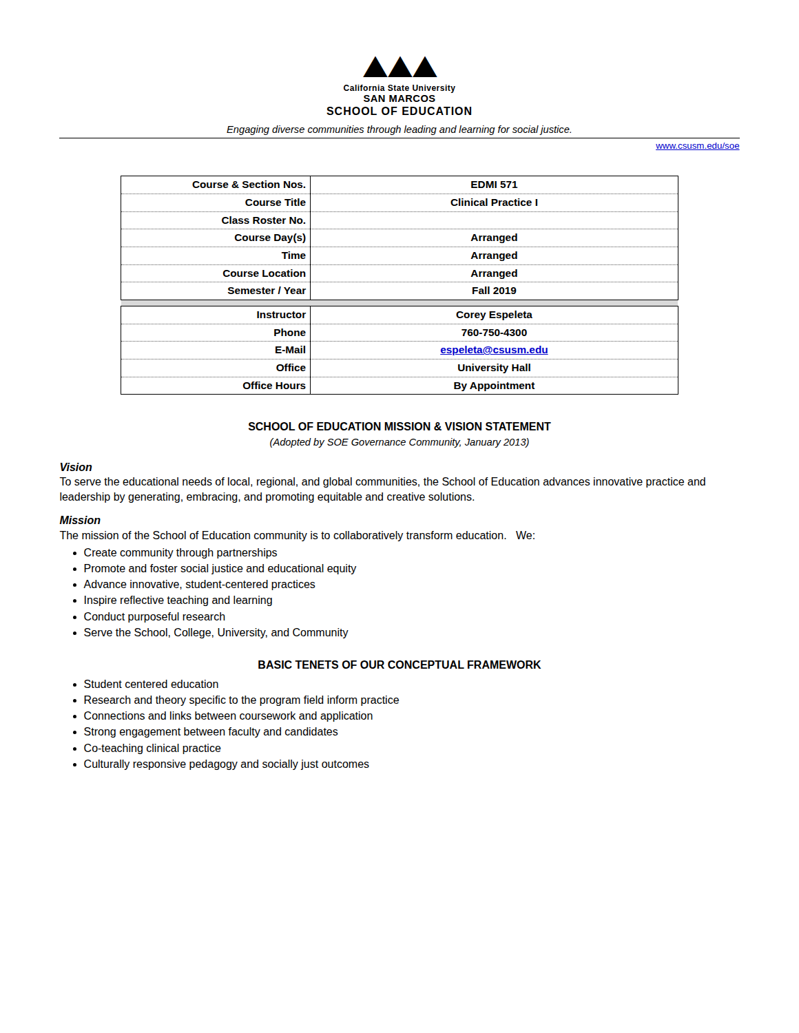⛰⛰⛰
California State University
SAN MARCOS
SCHOOL OF EDUCATION
Engaging diverse communities through leading and learning for social justice.
www.csusm.edu/soe
| Course & Section Nos. | EDMI 571 |
| Course Title | Clinical Practice I |
| Class Roster No. | |
| Course Day(s) | Arranged |
| Time | Arranged |
| Course Location | Arranged |
| Semester / Year | Fall 2019 |
| Instructor | Corey Espeleta |
| Phone | 760-750-4300 |
| E-Mail | espeleta@csusm.edu |
| Office | University Hall |
| Office Hours | By Appointment |
SCHOOL OF EDUCATION MISSION & VISION STATEMENT
(Adopted by SOE Governance Community, January 2013)
Vision
To serve the educational needs of local, regional, and global communities, the School of Education advances innovative practice and leadership by generating, embracing, and promoting equitable and creative solutions.
Mission
The mission of the School of Education community is to collaboratively transform education. We:
Create community through partnerships
Promote and foster social justice and educational equity
Advance innovative, student-centered practices
Inspire reflective teaching and learning
Conduct purposeful research
Serve the School, College, University, and Community
BASIC TENETS OF OUR CONCEPTUAL FRAMEWORK
Student centered education
Research and theory specific to the program field inform practice
Connections and links between coursework and application
Strong engagement between faculty and candidates
Co-teaching clinical practice
Culturally responsive pedagogy and socially just outcomes